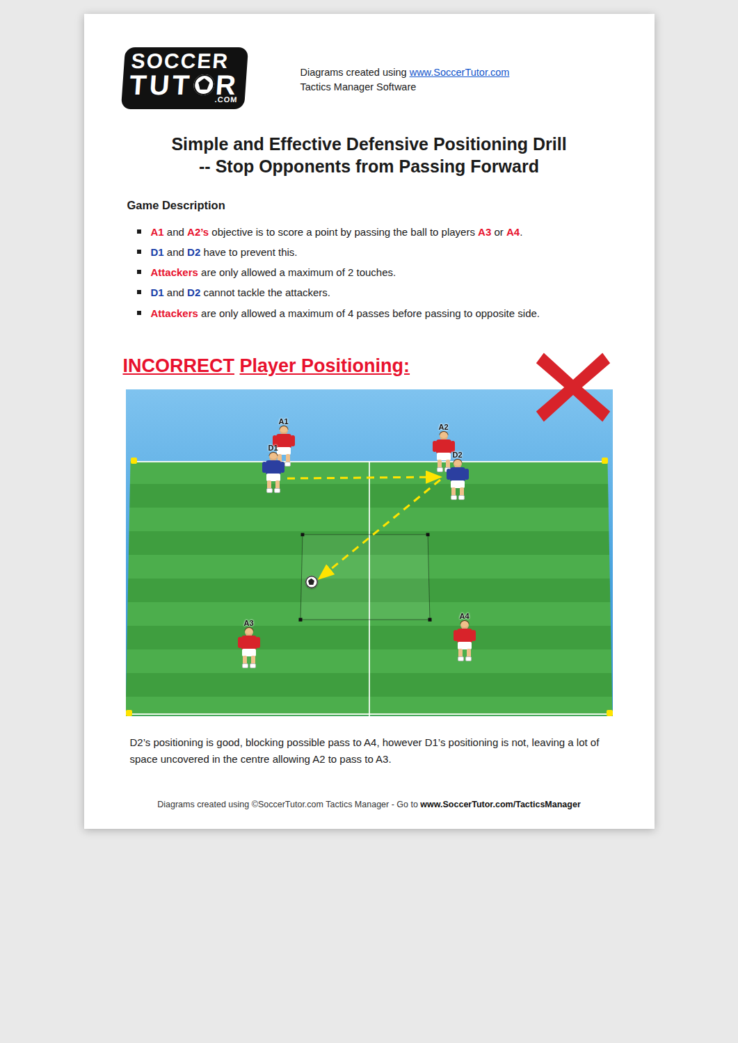SOCCER
TUT R
.COM
Diagrams created using www.SoccerTutor.com
Tactics Manager Software
Simple and Effective Defensive Positioning Drill
-- Stop Opponents from Passing Forward
Game Description
A1 and A2’s objective is to score a point by passing the ball to players A3 or A4.
D1 and D2 have to prevent this.
Attackers are only allowed a maximum of 2 touches.
D1 and D2 cannot tackle the attackers.
Attackers are only allowed a maximum of 4 passes before passing to opposite side.
INCORRECT Player Positioning:
A1
A2
D1
D2
A3
A4
D2’s positioning is good, blocking possible pass to A4, however D1’s positioning is not, leaving a lot of space uncovered in the centre allowing A2 to pass to A3.
Diagrams created using ©SoccerTutor.com Tactics Manager - Go to www.SoccerTutor.com/TacticsManager